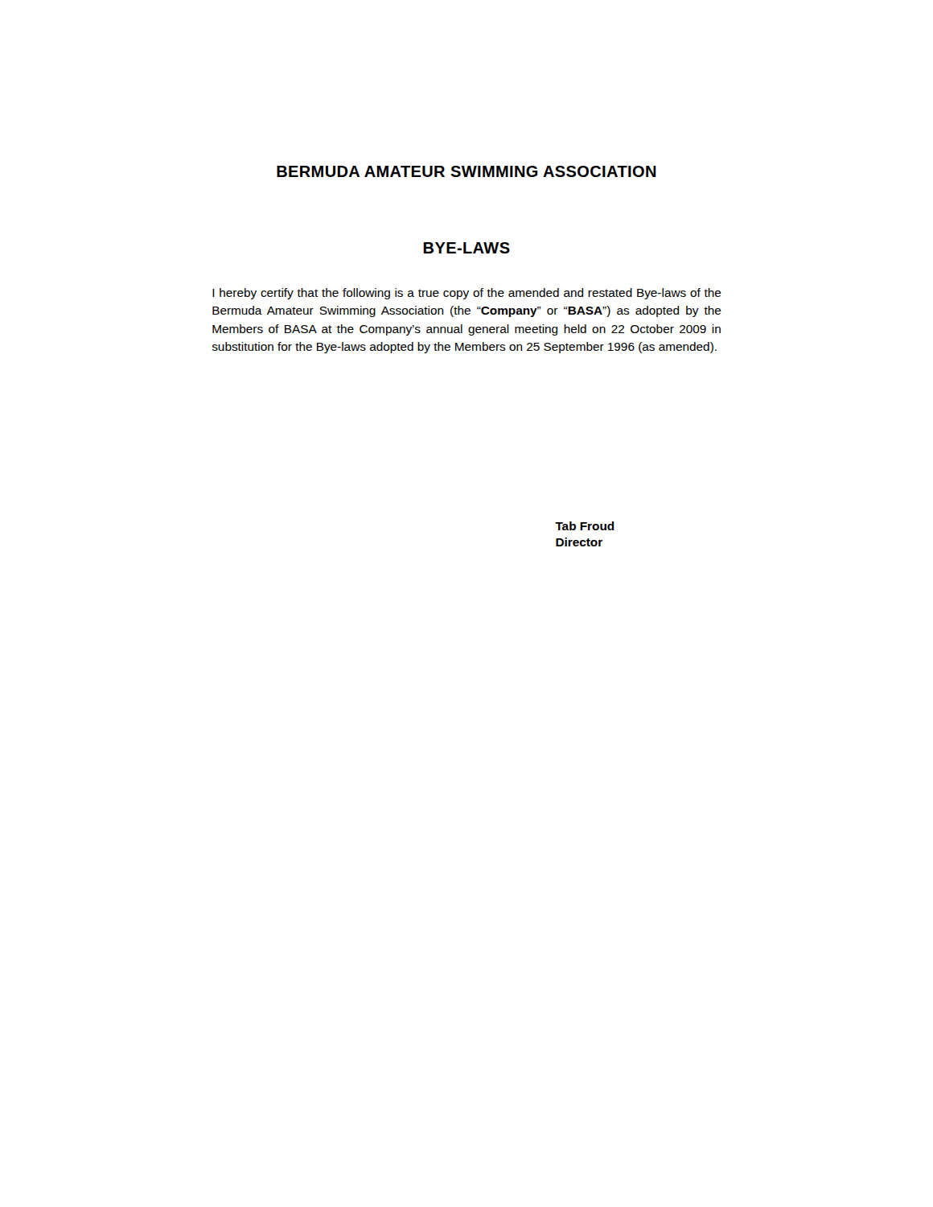BERMUDA AMATEUR SWIMMING ASSOCIATION
BYE-LAWS
I hereby certify that the following is a true copy of the amended and restated Bye-laws of the Bermuda Amateur Swimming Association (the “Company” or “BASA”) as adopted by the Members of BASA at the Company’s annual general meeting held on 22 October 2009 in substitution for the Bye-laws adopted by the Members on 25 September 1996 (as amended).
Tab Froud
Director